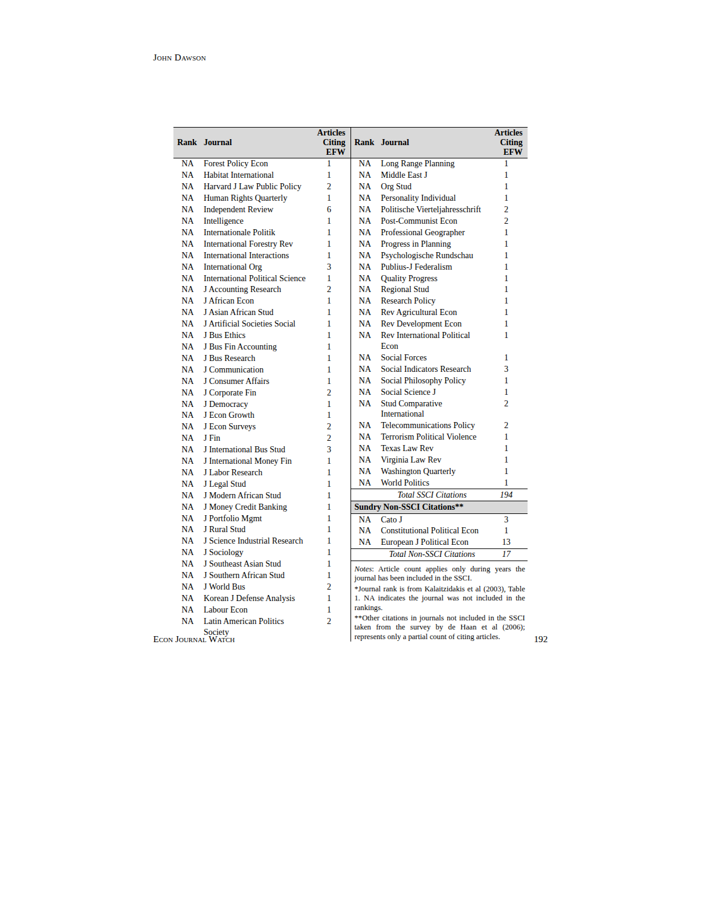John Dawson
| / Rank / Journal / Articles Citing EFW / / --- / --- / --- / / NA / Forest Policy Econ / 1 / / NA / Habitat International / 1 / / NA / Harvard J Law Public Policy / 2 / / NA / Human Rights Quarterly / 1 / / NA / Independent Review / 6 / / NA / Intelligence / 1 / / NA / Internationale Politik / 1 / / NA / International Forestry Rev / 1 / / NA / International Interactions / 1 / / NA / International Org / 3 / / NA / International Political Science / 1 / / NA / J Accounting Research / 2 / / NA / J African Econ / 1 / / NA / J Asian African Stud / 1 / / NA / J Artificial Societies Social / 1 / / NA / J Bus Ethics / 1 / / NA / J Bus Fin Accounting / 1 / / NA / J Bus Research / 1 / / NA / J Communication / 1 / / NA / J Consumer Affairs / 1 / / NA / J Corporate Fin / 2 / / NA / J Democracy / 1 / / NA / J Econ Growth / 1 / / NA / J Econ Surveys / 2 / / NA / J Fin / 2 / / NA / J International Bus Stud / 3 / / NA / J International Money Fin / 1 / / NA / J Labor Research / 1 / / NA / J Legal Stud / 1 / / NA / J Modern African Stud / 1 / / NA / J Money Credit Banking / 1 / / NA / J Portfolio Mgmt / 1 / / NA / J Rural Stud / 1 / / NA / J Science Industrial Research / 1 / / NA / J Sociology / 1 / / NA / J Southeast Asian Stud / 1 / / NA / J Southern African Stud / 1 / / NA / J World Bus / 2 / / NA / Korean J Defense Analysis / 1 / / NA / Labour Econ / 1 / / NA / Latin American Politics Society / 2 / | / Rank / Journal / Articles Citing EFW / / --- / --- / --- / / NA / Long Range Planning / 1 / / NA / Middle East J / 1 / / NA / Org Stud / 1 / / NA / Personality Individual / 1 / / NA / Politische Vierteljahresschrift / 2 / / NA / Post-Communist Econ / 2 / / NA / Professional Geographer / 1 / / NA / Progress in Planning / 1 / / NA / Psychologische Rundschau / 1 / / NA / Publius-J Federalism / 1 / / NA / Quality Progress / 1 / / NA / Regional Stud / 1 / / NA / Research Policy / 1 / / NA / Rev Agricultural Econ / 1 / / NA / Rev Development Econ / 1 / / NA / Rev International Political Econ / 1 / / NA / Social Forces / 1 / / NA / Social Indicators Research / 3 / / NA / Social Philosophy Policy / 1 / / NA / Social Science J / 1 / / NA / Stud Comparative International / 2 / / NA / Telecommunications Policy / 2 / / NA / Terrorism Political Violence / 1 / / NA / Texas Law Rev / 1 / / NA / Virginia Law Rev / 1 / / NA / Washington Quarterly / 1 / / NA / World Politics / 1 / / / Total SSCI Citations / 194 / / Sundry Non-SSCI Citations** / / NA / Cato J / 3 / / NA / Constitutional Political Econ / 1 / / NA / European J Political Econ / 13 / / / Total Non-SSCI Citations / 17 / Notes : Article count applies only during years the journal has been included in the SSCI. *Journal rank is from Kalaitzidakis et al (2003), Table 1. NA indicates the journal was not included in the rankings. **Other citations in journals not included in the SSCI taken from the survey by de Haan et al (2006); represents only a partial count of citing articles. |
Econ Journal Watch 192